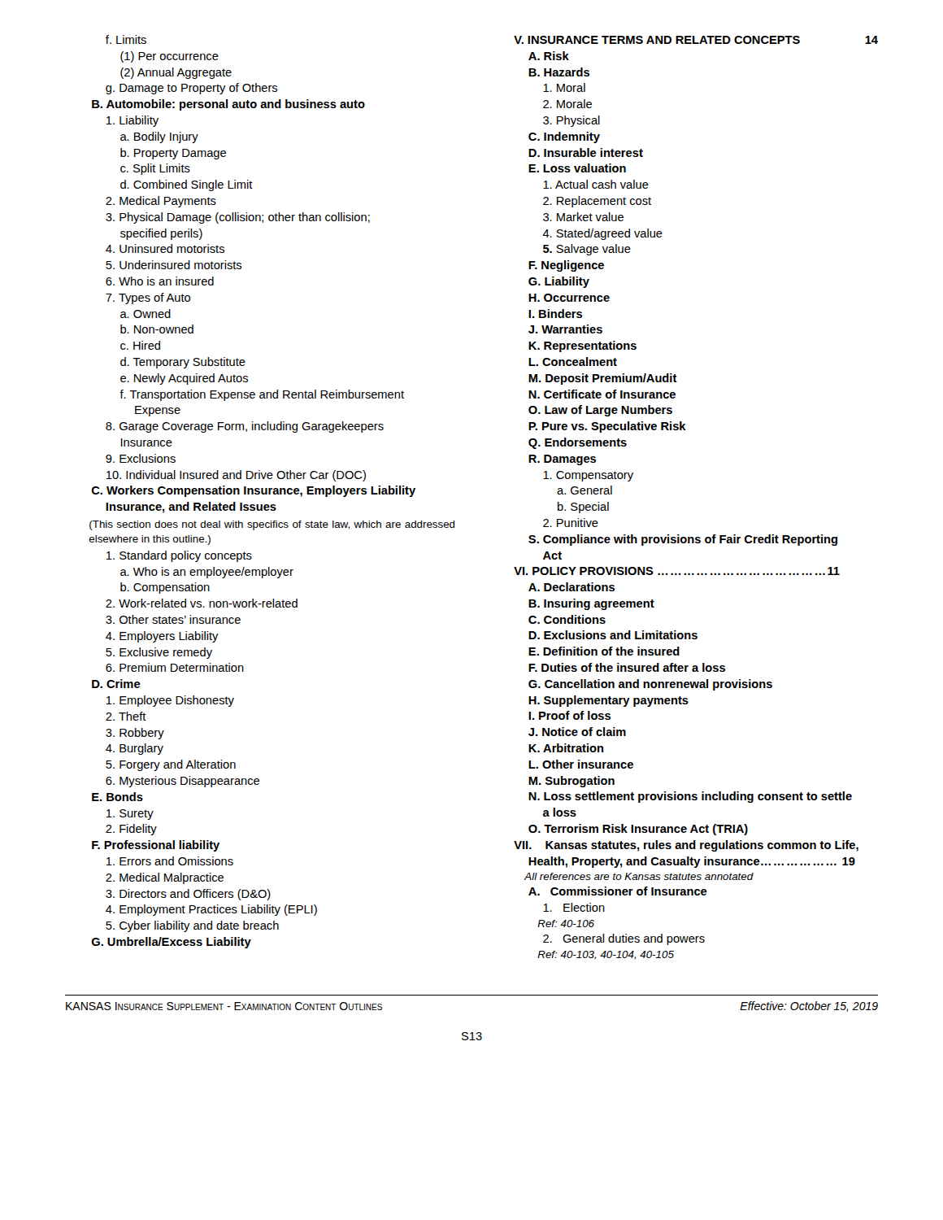f. Limits
(1) Per occurrence
(2) Annual Aggregate
g. Damage to Property of Others
B. Automobile: personal auto and business auto
1. Liability
a. Bodily Injury
b. Property Damage
c. Split Limits
d. Combined Single Limit
2. Medical Payments
3. Physical Damage (collision; other than collision;
specified perils)
4. Uninsured motorists
5. Underinsured motorists
6. Who is an insured
7. Types of Auto
a. Owned
b. Non-owned
c. Hired
d. Temporary Substitute
e. Newly Acquired Autos
f. Transportation Expense and Rental Reimbursement
Expense
8. Garage Coverage Form, including Garagekeepers
Insurance
9. Exclusions
10. Individual Insured and Drive Other Car (DOC)
C. Workers Compensation Insurance, Employers Liability
Insurance, and Related Issues
(This section does not deal with specifics of state law, which are addressed elsewhere in this outline.)
1. Standard policy concepts
a. Who is an employee/employer
b. Compensation
2. Work-related vs. non-work-related
3. Other states’ insurance
4. Employers Liability
5. Exclusive remedy
6. Premium Determination
D. Crime
1. Employee Dishonesty
2. Theft
3. Robbery
4. Burglary
5. Forgery and Alteration
6. Mysterious Disappearance
E. Bonds
1. Surety
2. Fidelity
F. Professional liability
1. Errors and Omissions
2. Medical Malpractice
3. Directors and Officers (D&O)
4. Employment Practices Liability (EPLI)
5. Cyber liability and date breach
G. Umbrella/Excess Liability
V. INSURANCE TERMS AND RELATED CONCEPTS 14
A. Risk
B. Hazards
1. Moral
2. Morale
3. Physical
C. Indemnity
D. Insurable interest
E. Loss valuation
1. Actual cash value
2. Replacement cost
3. Market value
4. Stated/agreed value
5. Salvage value
F. Negligence
G. Liability
H. Occurrence
I. Binders
J. Warranties
K. Representations
L. Concealment
M. Deposit Premium/Audit
N. Certificate of Insurance
O. Law of Large Numbers
P. Pure vs. Speculative Risk
Q. Endorsements
R. Damages
1. Compensatory
a. General
b. Special
2. Punitive
S. Compliance with provisions of Fair Credit Reporting
Act
VI. POLICY PROVISIONS …………………………………11
A. Declarations
B. Insuring agreement
C. Conditions
D. Exclusions and Limitations
E. Definition of the insured
F. Duties of the insured after a loss
G. Cancellation and nonrenewal provisions
H. Supplementary payments
I. Proof of loss
J. Notice of claim
K. Arbitration
L. Other insurance
M. Subrogation
N. Loss settlement provisions including consent to settle
a loss
O. Terrorism Risk Insurance Act (TRIA)
VII. Kansas statutes, rules and regulations common to Life,
Health, Property, and Casualty insurance……………… 19
All references are to Kansas statutes annotated
A. Commissioner of Insurance
1. Election
Ref: 40-106
2. General duties and powers
Ref: 40-103, 40-104, 40-105
KANSAS Insurance Supplement - Examination Content Outlines Effective: October 15, 2019
S13